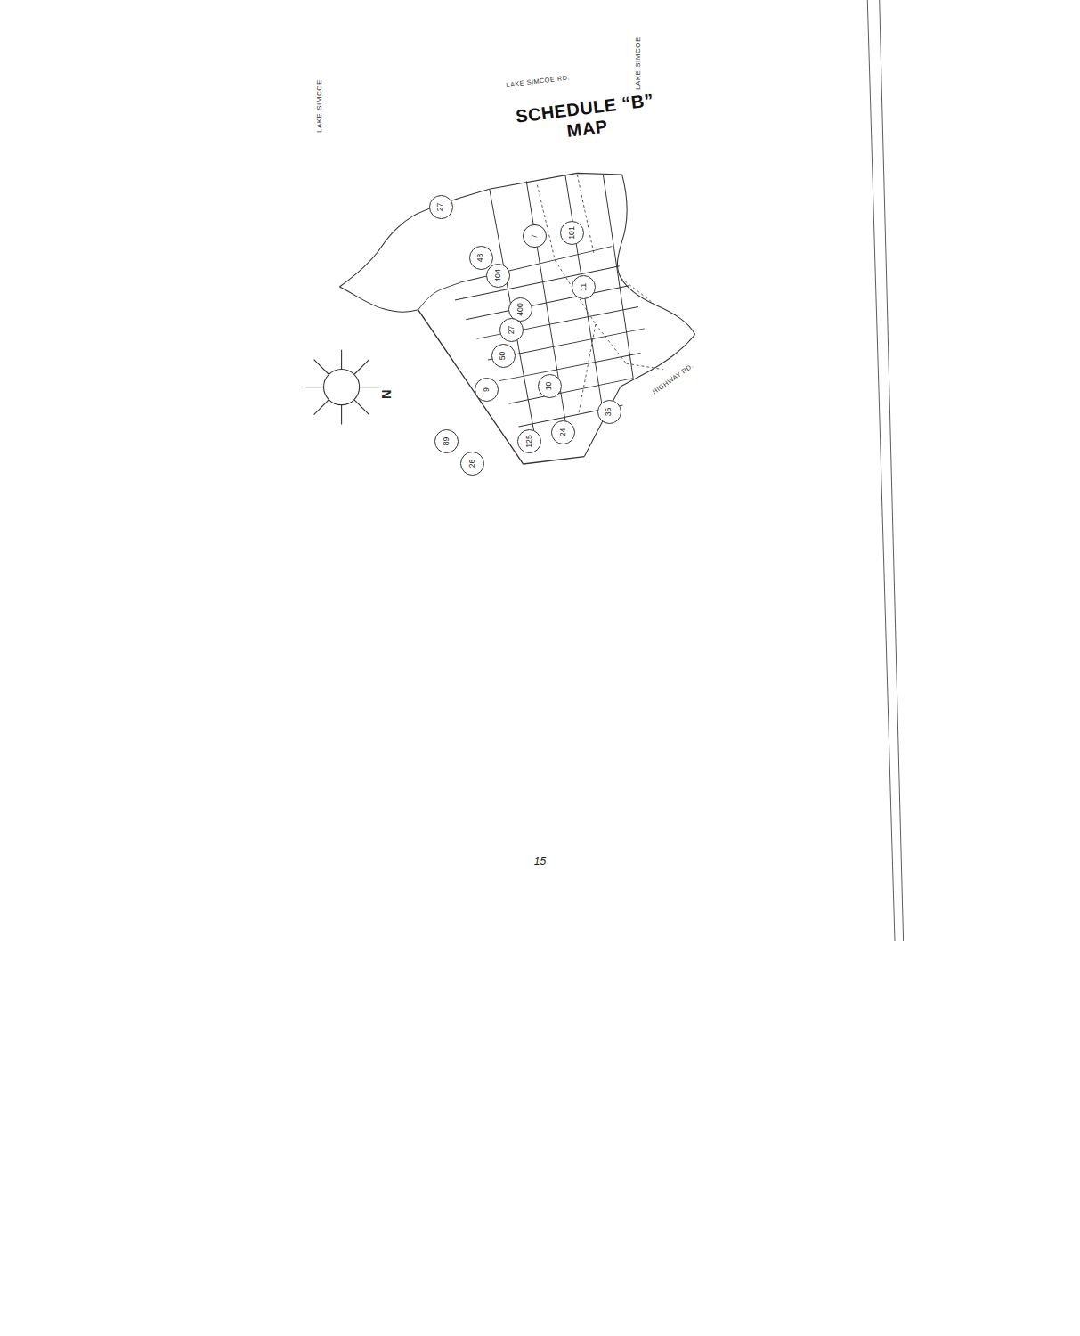SCHEDULE “B”
MAP
27
7
101
48
404
11
400
27
50
9
10
35
89
125
24
26
LAKE SIMCOE
LAKE SIMCOE
LAKE SIMCOE RD.
HIGHWAY RD.
N
15